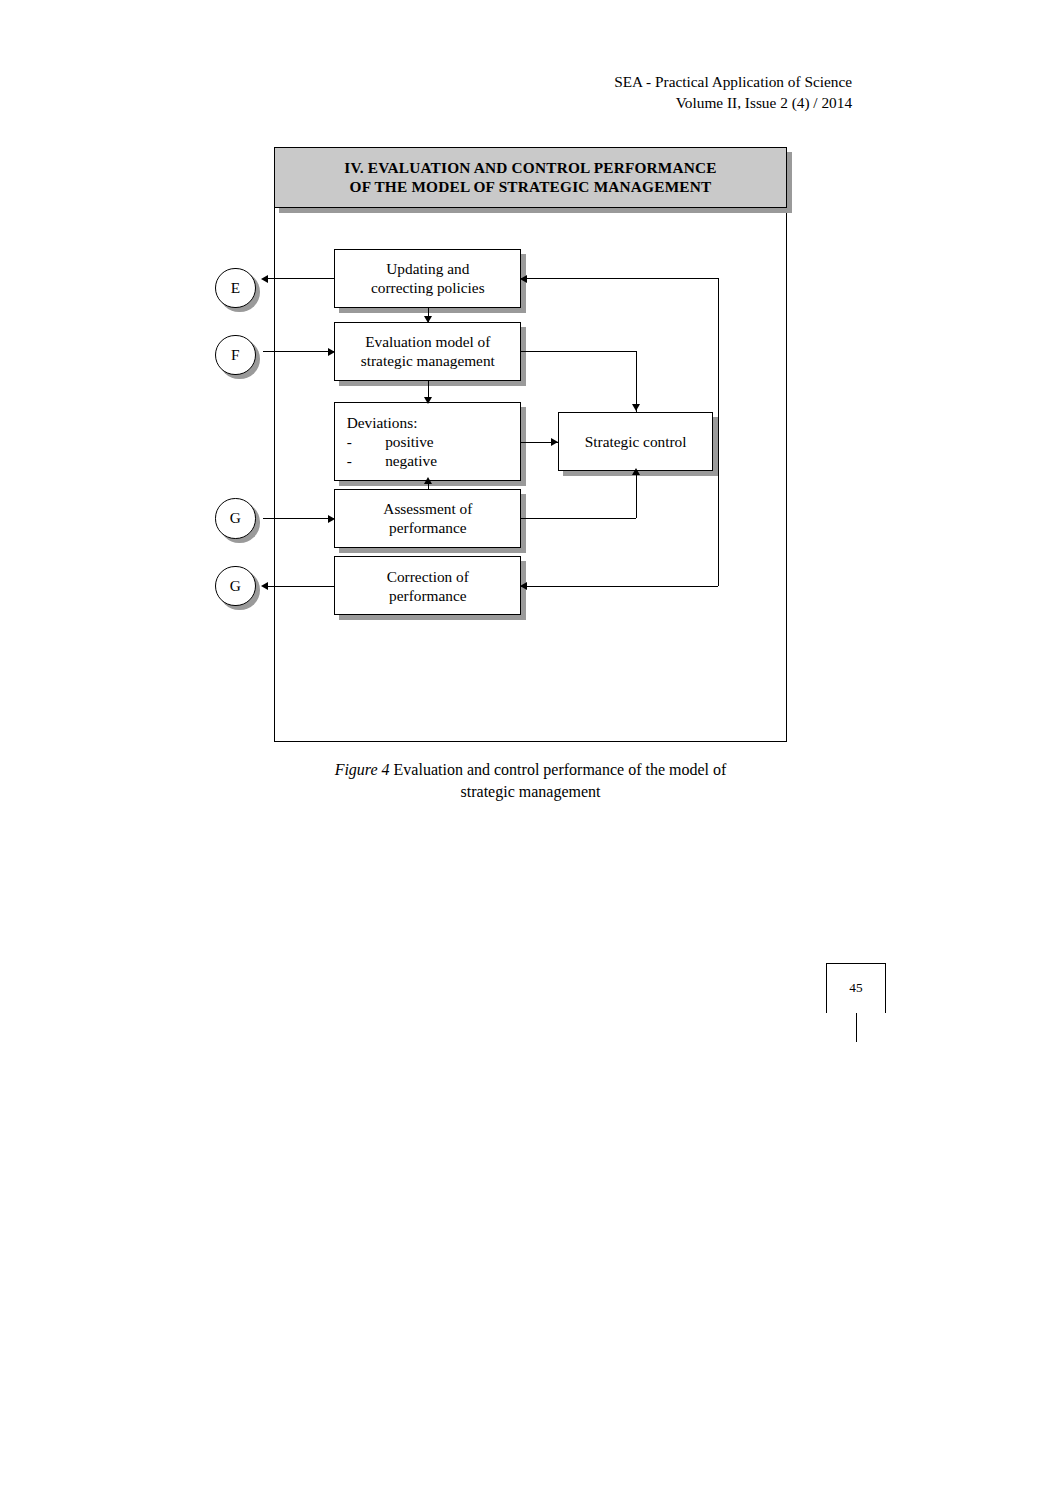SEA - Practical Application of Science
Volume II, Issue 2 (4) / 2014
IV. EVALUATION AND CONTROL PERFORMANCE
OF THE MODEL OF STRATEGIC MANAGEMENT
E
F
G
G
Updating and
correcting policies
Evaluation model of
strategic management
Deviations:
-positive
-negative
Strategic control
Assessment of
performance
Correction of
performance
Figure 4 Evaluation and control performance of the model of
strategic management
45